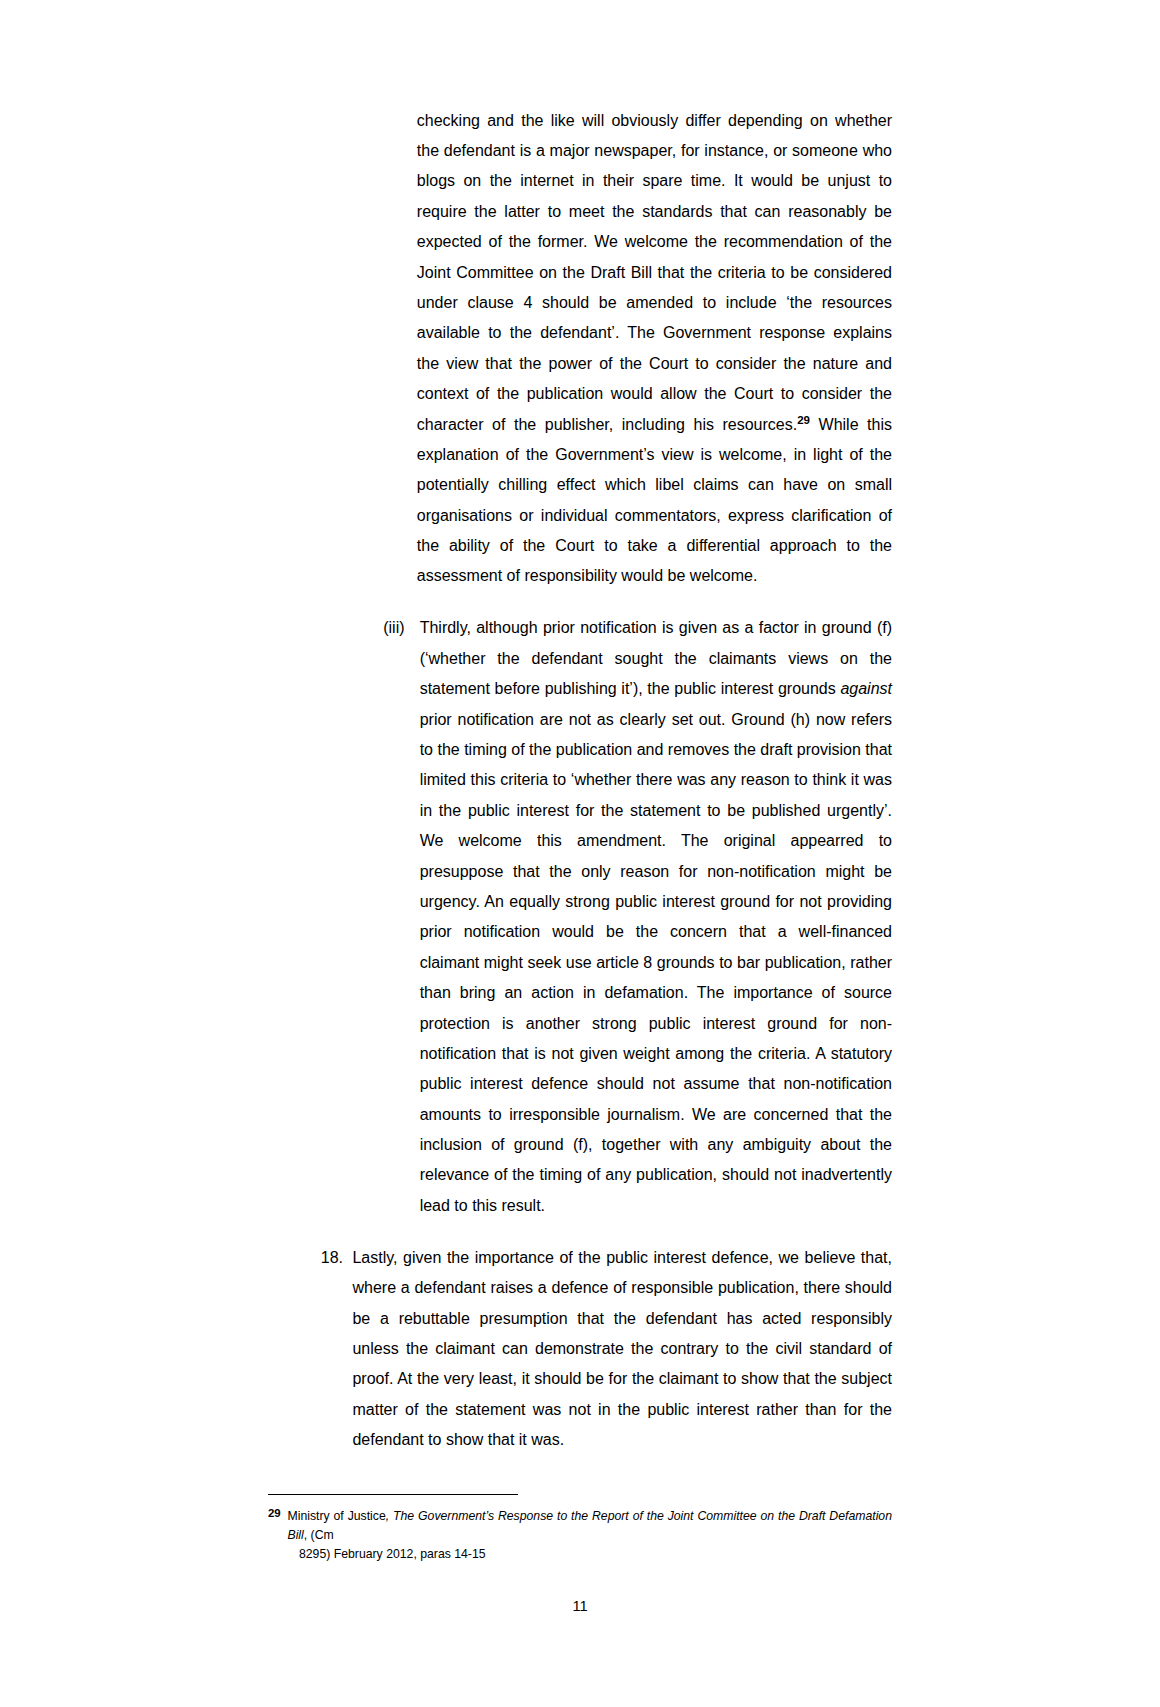checking and the like will obviously differ depending on whether the defendant is a major newspaper, for instance, or someone who blogs on the internet in their spare time. It would be unjust to require the latter to meet the standards that can reasonably be expected of the former. We welcome the recommendation of the Joint Committee on the Draft Bill that the criteria to be considered under clause 4 should be amended to include ‘the resources available to the defendant’. The Government response explains the view that the power of the Court to consider the nature and context of the publication would allow the Court to consider the character of the publisher, including his resources.29 While this explanation of the Government’s view is welcome, in light of the potentially chilling effect which libel claims can have on small organisations or individual commentators, express clarification of the ability of the Court to take a differential approach to the assessment of responsibility would be welcome.
(iii) Thirdly, although prior notification is given as a factor in ground (f) (‘whether the defendant sought the claimants views on the statement before publishing it’), the public interest grounds against prior notification are not as clearly set out. Ground (h) now refers to the timing of the publication and removes the draft provision that limited this criteria to ‘whether there was any reason to think it was in the public interest for the statement to be published urgently’. We welcome this amendment. The original appearred to presuppose that the only reason for non-notification might be urgency. An equally strong public interest ground for not providing prior notification would be the concern that a well-financed claimant might seek use article 8 grounds to bar publication, rather than bring an action in defamation. The importance of source protection is another strong public interest ground for non-notification that is not given weight among the criteria. A statutory public interest defence should not assume that non-notification amounts to irresponsible journalism. We are concerned that the inclusion of ground (f), together with any ambiguity about the relevance of the timing of any publication, should not inadvertently lead to this result.
18. Lastly, given the importance of the public interest defence, we believe that, where a defendant raises a defence of responsible publication, there should be a rebuttable presumption that the defendant has acted responsibly unless the claimant can demonstrate the contrary to the civil standard of proof. At the very least, it should be for the claimant to show that the subject matter of the statement was not in the public interest rather than for the defendant to show that it was.
29 Ministry of Justice, The Government’s Response to the Report of the Joint Committee on the Draft Defamation Bill, (Cm 8295) February 2012, paras 14-15
11